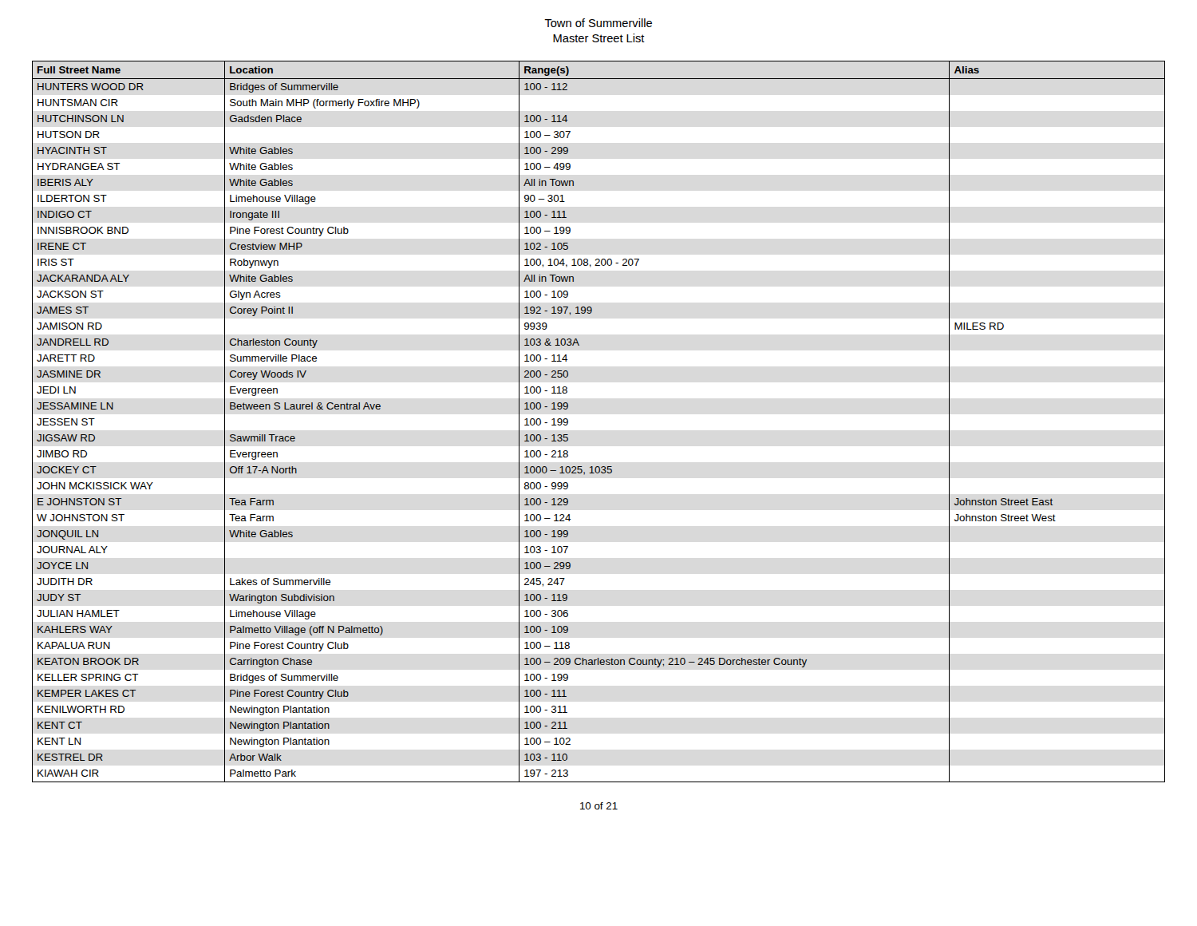Town of Summerville
Master Street List
| Full Street Name | Location | Range(s) | Alias |
| --- | --- | --- | --- |
| HUNTERS WOOD DR | Bridges of Summerville | 100 - 112 | |
| HUNTSMAN CIR | South Main MHP (formerly Foxfire MHP) | | |
| HUTCHINSON LN | Gadsden Place | 100 - 114 | |
| HUTSON DR | | 100 – 307 | |
| HYACINTH ST | White Gables | 100 - 299 | |
| HYDRANGEA ST | White Gables | 100 – 499 | |
| IBERIS ALY | White Gables | All in Town | |
| ILDERTON ST | Limehouse Village | 90 – 301 | |
| INDIGO CT | Irongate III | 100 - 111 | |
| INNISBROOK BND | Pine Forest Country Club | 100 – 199 | |
| IRENE CT | Crestview MHP | 102 - 105 | |
| IRIS ST | Robynwyn | 100, 104, 108, 200 - 207 | |
| JACKARANDA ALY | White Gables | All in Town | |
| JACKSON ST | Glyn Acres | 100 - 109 | |
| JAMES ST | Corey Point II | 192 - 197, 199 | |
| JAMISON RD | | 9939 | MILES RD |
| JANDRELL RD | Charleston County | 103 & 103A | |
| JARETT RD | Summerville Place | 100 - 114 | |
| JASMINE DR | Corey Woods IV | 200 - 250 | |
| JEDI LN | Evergreen | 100 - 118 | |
| JESSAMINE LN | Between S Laurel & Central Ave | 100 - 199 | |
| JESSEN ST | | 100 - 199 | |
| JIGSAW RD | Sawmill Trace | 100 - 135 | |
| JIMBO RD | Evergreen | 100 - 218 | |
| JOCKEY CT | Off 17-A North | 1000 – 1025, 1035 | |
| JOHN MCKISSICK WAY | | 800 - 999 | |
| E JOHNSTON ST | Tea Farm | 100 - 129 | Johnston Street East |
| W JOHNSTON ST | Tea Farm | 100 – 124 | Johnston Street West |
| JONQUIL LN | White Gables | 100 - 199 | |
| JOURNAL ALY | | 103 - 107 | |
| JOYCE LN | | 100 – 299 | |
| JUDITH DR | Lakes of Summerville | 245, 247 | |
| JUDY ST | Warington Subdivision | 100 - 119 | |
| JULIAN HAMLET | Limehouse Village | 100 - 306 | |
| KAHLERS WAY | Palmetto Village (off N Palmetto) | 100 - 109 | |
| KAPALUA RUN | Pine Forest Country Club | 100 – 118 | |
| KEATON BROOK DR | Carrington Chase | 100 – 209 Charleston County; 210 – 245 Dorchester County | |
| KELLER SPRING CT | Bridges of Summerville | 100 - 199 | |
| KEMPER LAKES CT | Pine Forest Country Club | 100 - 111 | |
| KENILWORTH RD | Newington Plantation | 100 - 311 | |
| KENT CT | Newington Plantation | 100 - 211 | |
| KENT LN | Newington Plantation | 100 – 102 | |
| KESTREL DR | Arbor Walk | 103 - 110 | |
| KIAWAH CIR | Palmetto Park | 197 - 213 | |
10 of 21